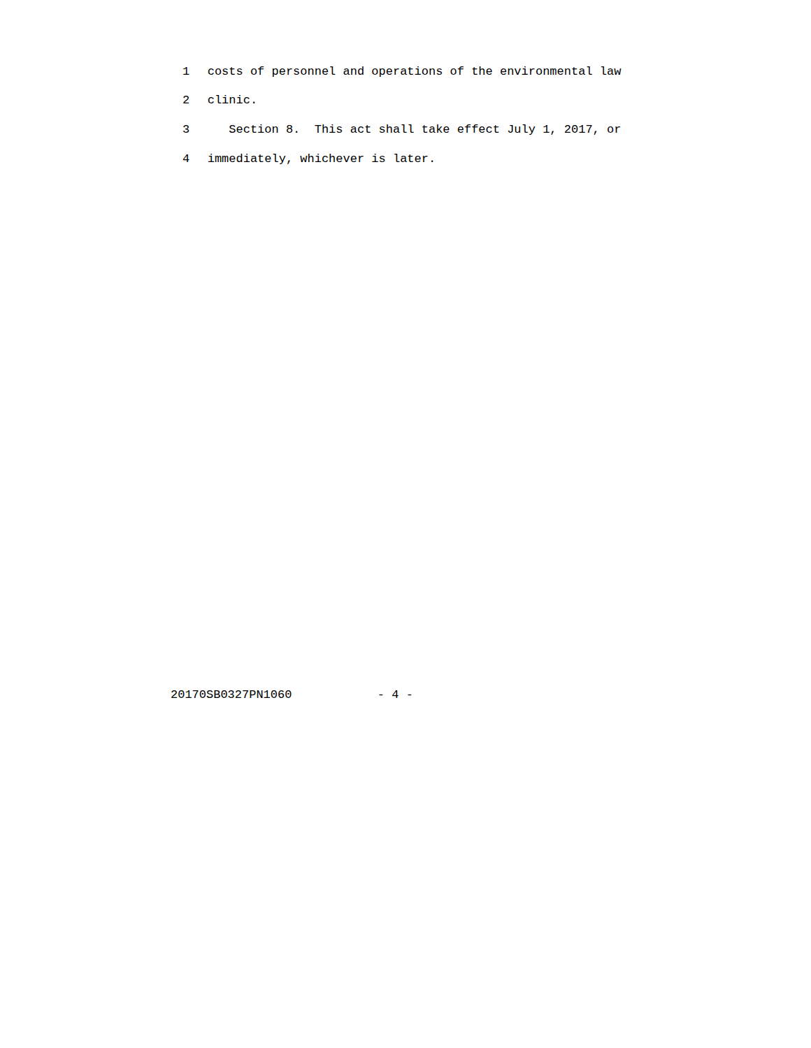costs of personnel and operations of the environmental law
clinic.
Section 8. This act shall take effect July 1, 2017, or
immediately, whichever is later.
20170SB0327PN1060 - 4 -